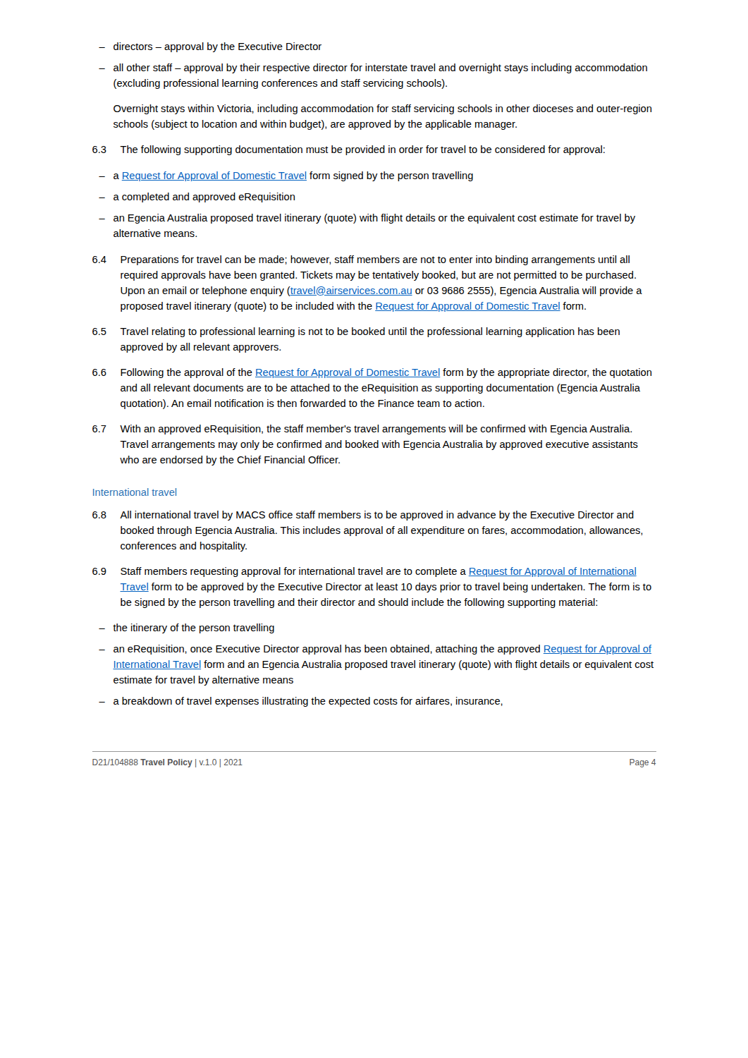directors – approval by the Executive Director
all other staff – approval by their respective director for interstate travel and overnight stays including accommodation (excluding professional learning conferences and staff servicing schools).
Overnight stays within Victoria, including accommodation for staff servicing schools in other dioceses and outer-region schools (subject to location and within budget), are approved by the applicable manager.
6.3
The following supporting documentation must be provided in order for travel to be considered for approval:
a Request for Approval of Domestic Travel form signed by the person travelling
a completed and approved eRequisition
an Egencia Australia proposed travel itinerary (quote) with flight details or the equivalent cost estimate for travel by alternative means.
6.4
Preparations for travel can be made; however, staff members are not to enter into binding arrangements until all required approvals have been granted. Tickets may be tentatively booked, but are not permitted to be purchased. Upon an email or telephone enquiry (travel@airservices.com.au or 03 9686 2555), Egencia Australia will provide a proposed travel itinerary (quote) to be included with the Request for Approval of Domestic Travel form.
6.5
Travel relating to professional learning is not to be booked until the professional learning application has been approved by all relevant approvers.
6.6
Following the approval of the Request for Approval of Domestic Travel form by the appropriate director, the quotation and all relevant documents are to be attached to the eRequisition as supporting documentation (Egencia Australia quotation). An email notification is then forwarded to the Finance team to action.
6.7
With an approved eRequisition, the staff member's travel arrangements will be confirmed with Egencia Australia. Travel arrangements may only be confirmed and booked with Egencia Australia by approved executive assistants who are endorsed by the Chief Financial Officer.
International travel
6.8
All international travel by MACS office staff members is to be approved in advance by the Executive Director and booked through Egencia Australia. This includes approval of all expenditure on fares, accommodation, allowances, conferences and hospitality.
6.9
Staff members requesting approval for international travel are to complete a Request for Approval of International Travel form to be approved by the Executive Director at least 10 days prior to travel being undertaken. The form is to be signed by the person travelling and their director and should include the following supporting material:
the itinerary of the person travelling
an eRequisition, once Executive Director approval has been obtained, attaching the approved Request for Approval of International Travel form and an Egencia Australia proposed travel itinerary (quote) with flight details or equivalent cost estimate for travel by alternative means
a breakdown of travel expenses illustrating the expected costs for airfares, insurance,
D21/104888 Travel Policy | v.1.0 | 2021
Page 4